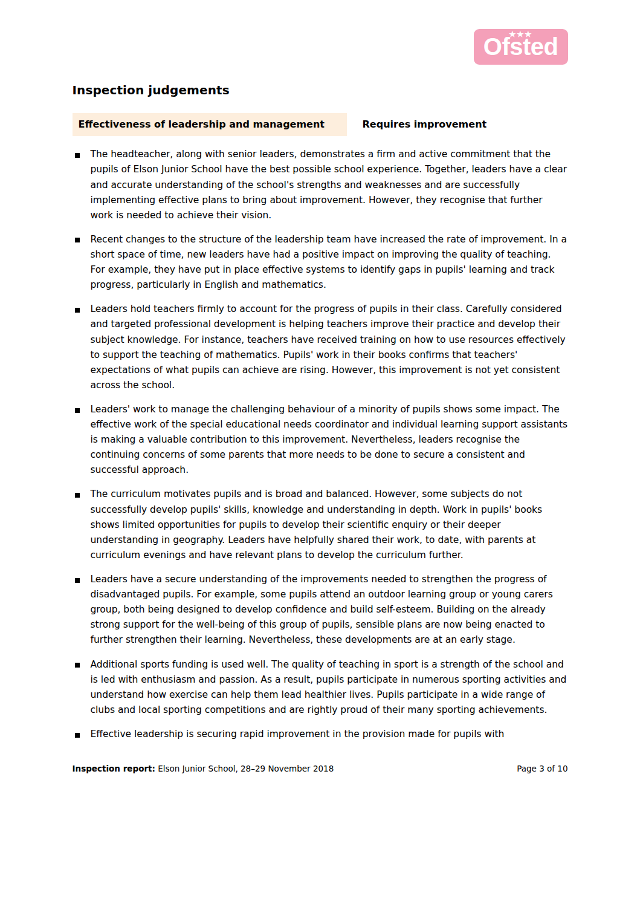★★★Ofsted
Inspection judgements
Effectiveness of leadership and management
Requires improvement
The headteacher, along with senior leaders, demonstrates a firm and active commitment that the pupils of Elson Junior School have the best possible school experience. Together, leaders have a clear and accurate understanding of the school's strengths and weaknesses and are successfully implementing effective plans to bring about improvement. However, they recognise that further work is needed to achieve their vision.
Recent changes to the structure of the leadership team have increased the rate of improvement. In a short space of time, new leaders have had a positive impact on improving the quality of teaching. For example, they have put in place effective systems to identify gaps in pupils' learning and track progress, particularly in English and mathematics.
Leaders hold teachers firmly to account for the progress of pupils in their class. Carefully considered and targeted professional development is helping teachers improve their practice and develop their subject knowledge. For instance, teachers have received training on how to use resources effectively to support the teaching of mathematics. Pupils' work in their books confirms that teachers' expectations of what pupils can achieve are rising. However, this improvement is not yet consistent across the school.
Leaders' work to manage the challenging behaviour of a minority of pupils shows some impact. The effective work of the special educational needs coordinator and individual learning support assistants is making a valuable contribution to this improvement. Nevertheless, leaders recognise the continuing concerns of some parents that more needs to be done to secure a consistent and successful approach.
The curriculum motivates pupils and is broad and balanced. However, some subjects do not successfully develop pupils' skills, knowledge and understanding in depth. Work in pupils' books shows limited opportunities for pupils to develop their scientific enquiry or their deeper understanding in geography. Leaders have helpfully shared their work, to date, with parents at curriculum evenings and have relevant plans to develop the curriculum further.
Leaders have a secure understanding of the improvements needed to strengthen the progress of disadvantaged pupils. For example, some pupils attend an outdoor learning group or young carers group, both being designed to develop confidence and build self-esteem. Building on the already strong support for the well-being of this group of pupils, sensible plans are now being enacted to further strengthen their learning. Nevertheless, these developments are at an early stage.
Additional sports funding is used well. The quality of teaching in sport is a strength of the school and is led with enthusiasm and passion. As a result, pupils participate in numerous sporting activities and understand how exercise can help them lead healthier lives. Pupils participate in a wide range of clubs and local sporting competitions and are rightly proud of their many sporting achievements.
Effective leadership is securing rapid improvement in the provision made for pupils with
Inspection report: Elson Junior School, 28–29 November 2018
Page 3 of 10